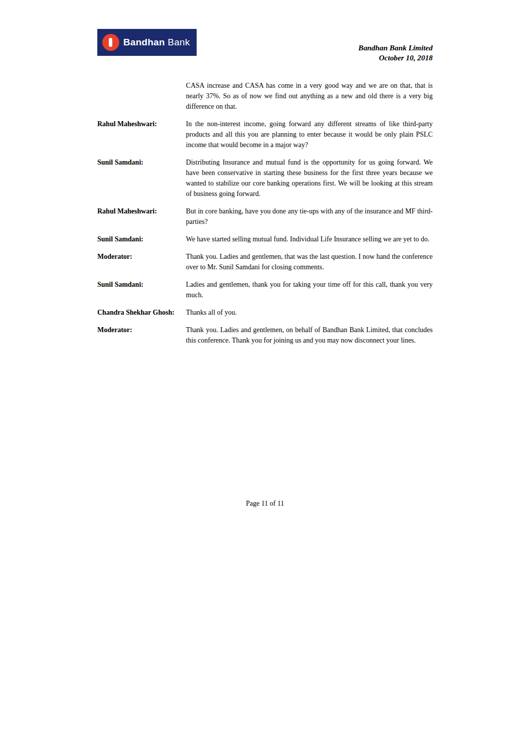Bandhan Bank
Bandhan Bank Limited
October 10, 2018
| | CASA increase and CASA has come in a very good way and we are on that, that is nearly 37%. So as of now we find out anything as a new and old there is a very big difference on that. |
| Rahul Maheshwari: | In the non-interest income, going forward any different streams of like third-party products and all this you are planning to enter because it would be only plain PSLC income that would become in a major way? |
| Sunil Samdani: | Distributing Insurance and mutual fund is the opportunity for us going forward. We have been conservative in starting these business for the first three years because we wanted to stabilize our core banking operations first. We will be looking at this stream of business going forward. |
| Rahul Maheshwari: | But in core banking, have you done any tie-ups with any of the insurance and MF third-parties? |
| Sunil Samdani: | We have started selling mutual fund. Individual Life Insurance selling we are yet to do. |
| Moderator: | Thank you. Ladies and gentlemen, that was the last question. I now hand the conference over to Mr. Sunil Samdani for closing comments. |
| Sunil Samdani: | Ladies and gentlemen, thank you for taking your time off for this call, thank you very much. |
| Chandra Shekhar Ghosh: | Thanks all of you. |
| Moderator: | Thank you. Ladies and gentlemen, on behalf of Bandhan Bank Limited, that concludes this conference. Thank you for joining us and you may now disconnect your lines. |
Page 11 of 11